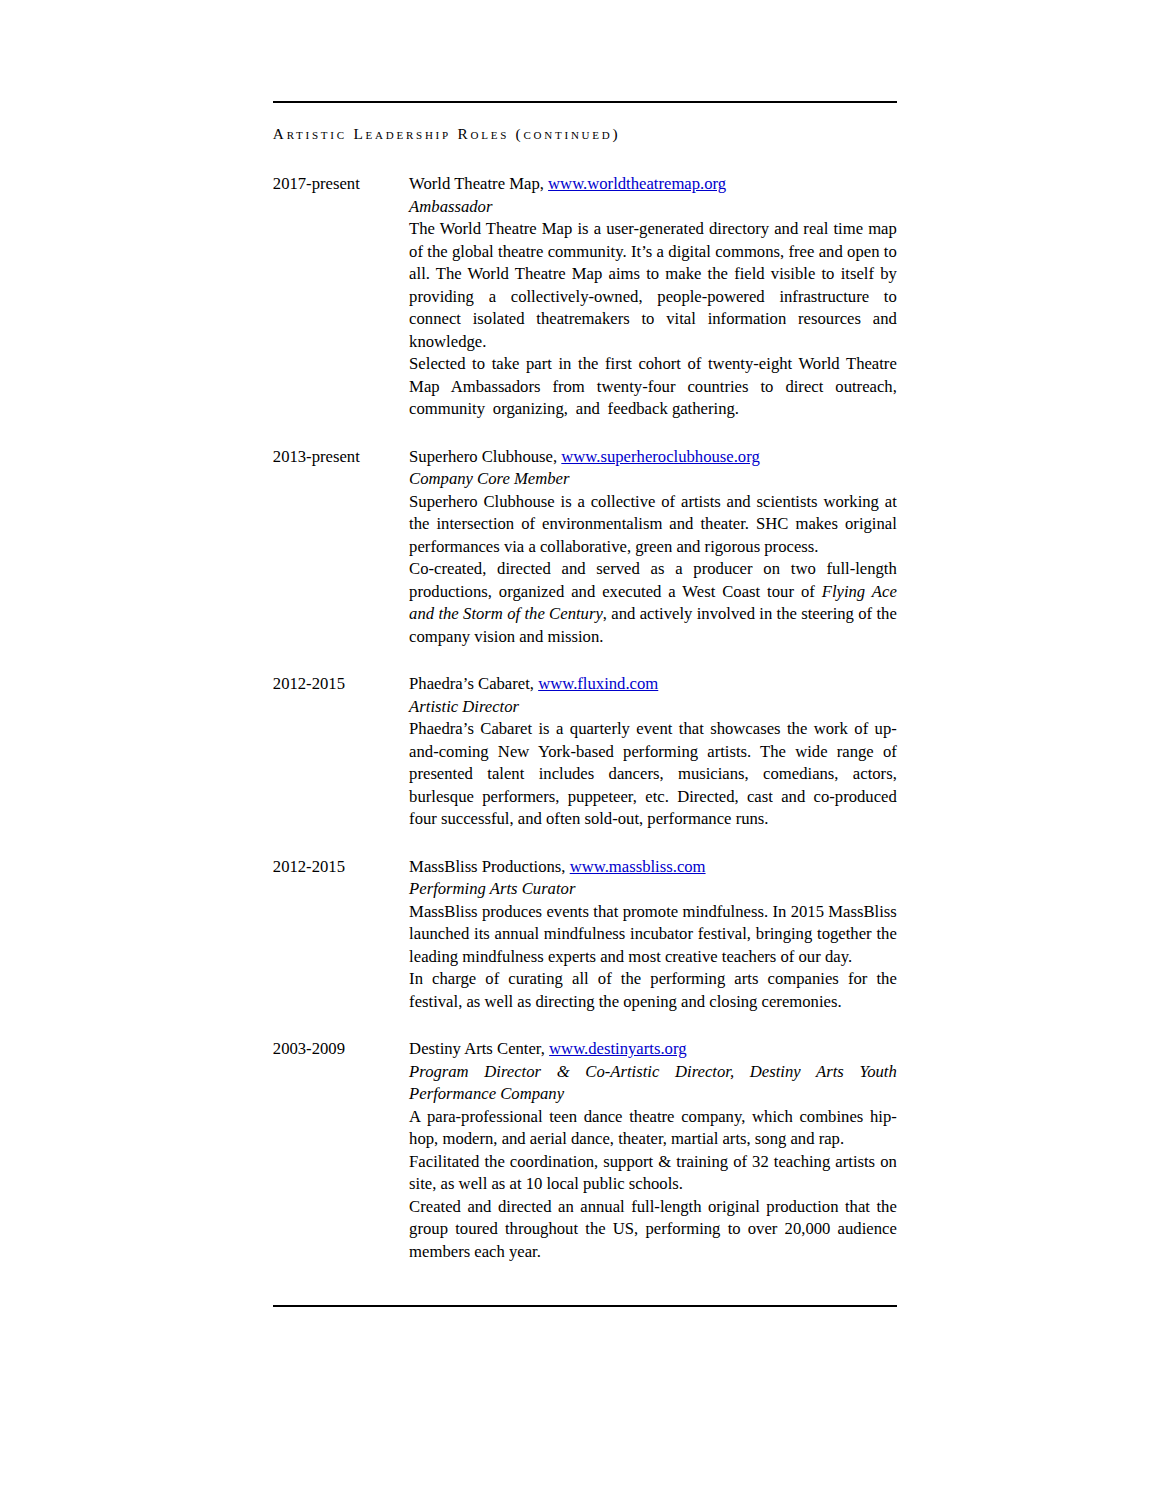Artistic Leadership Roles (continued)
| 2017-present | World Theatre Map, www.worldtheatremap.org Ambassador The World Theatre Map is a user-generated directory and real time map of the global theatre community. It’s a digital commons, free and open to all. The World Theatre Map aims to make the field visible to itself by providing a collectively-owned, people-powered infrastructure to connect isolated theatremakers to vital information resources and knowledge. Selected to take part in the first cohort of twenty-eight World Theatre Map Ambassadors from twenty-four countries to direct outreach, community organizing, and feedback gathering. |
| 2013-present | Superhero Clubhouse, www.superheroclubhouse.org Company Core Member Superhero Clubhouse is a collective of artists and scientists working at the intersection of environmentalism and theater. SHC makes original performances via a collaborative, green and rigorous process. Co-created, directed and served as a producer on two full-length productions, organized and executed a West Coast tour of Flying Ace and the Storm of the Century , and actively involved in the steering of the company vision and mission. |
| 2012-2015 | Phaedra’s Cabaret, www.fluxind.com Artistic Director Phaedra’s Cabaret is a quarterly event that showcases the work of up-and-coming New York-based performing artists. The wide range of presented talent includes dancers, musicians, comedians, actors, burlesque performers, puppeteer, etc. Directed, cast and co-produced four successful, and often sold-out, performance runs. |
| 2012-2015 | MassBliss Productions, www.massbliss.com Performing Arts Curator MassBliss produces events that promote mindfulness. In 2015 MassBliss launched its annual mindfulness incubator festival, bringing together the leading mindfulness experts and most creative teachers of our day. In charge of curating all of the performing arts companies for the festival, as well as directing the opening and closing ceremonies. |
| 2003-2009 | Destiny Arts Center, www.destinyarts.org Program Director & Co-Artistic Director, Destiny Arts Youth Performance Company A para-professional teen dance theatre company, which combines hip-hop, modern, and aerial dance, theater, martial arts, song and rap. Facilitated the coordination, support & training of 32 teaching artists on site, as well as at 10 local public schools. Created and directed an annual full-length original production that the group toured throughout the US, performing to over 20,000 audience members each year. |